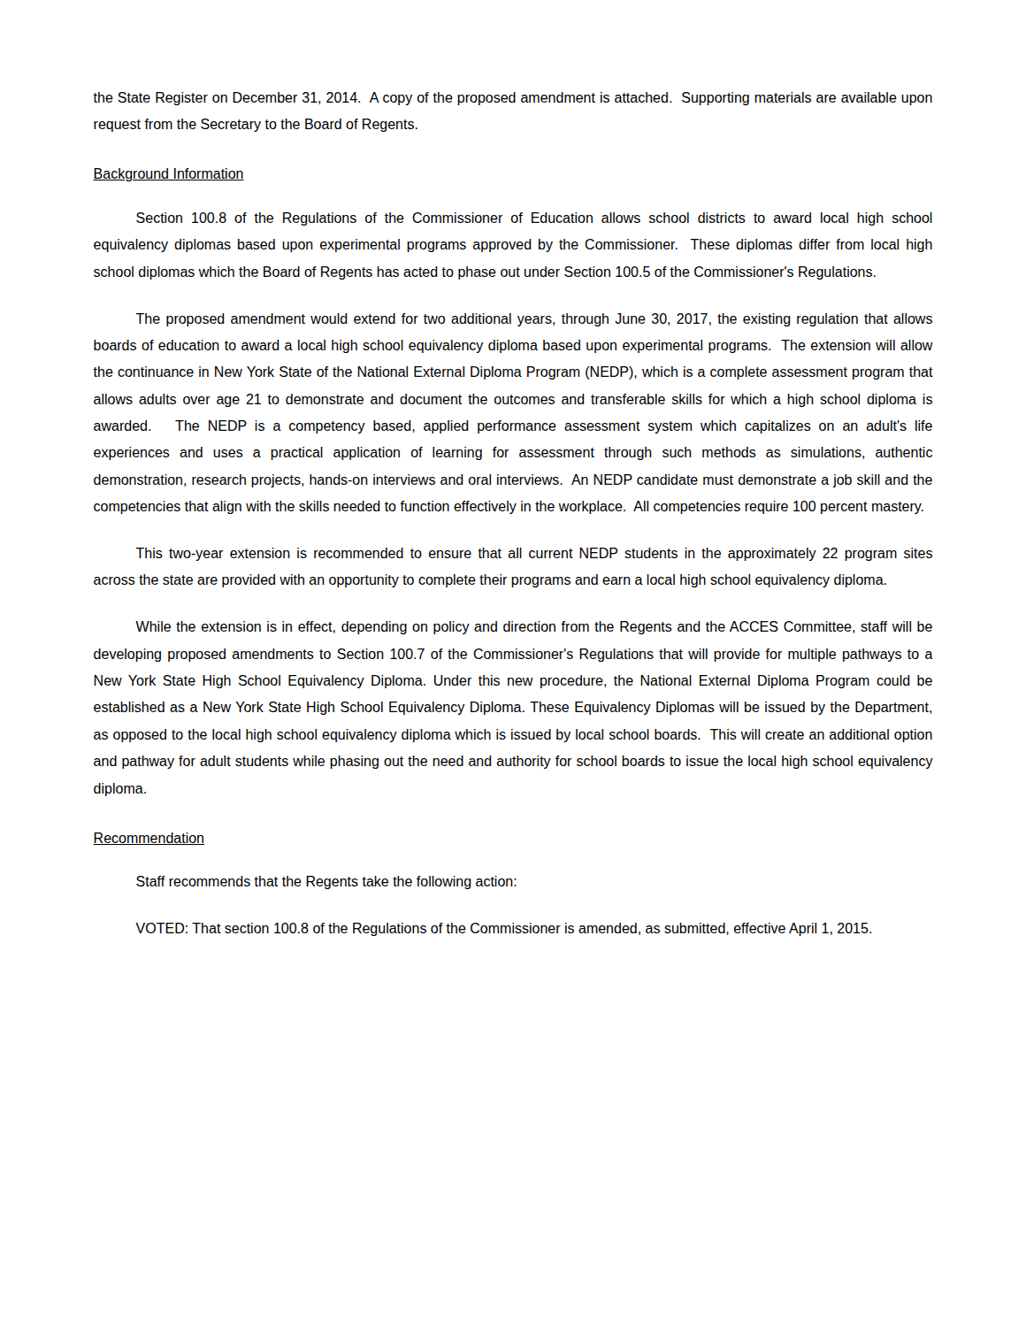the State Register on December 31, 2014. A copy of the proposed amendment is attached. Supporting materials are available upon request from the Secretary to the Board of Regents.
Background Information
Section 100.8 of the Regulations of the Commissioner of Education allows school districts to award local high school equivalency diplomas based upon experimental programs approved by the Commissioner. These diplomas differ from local high school diplomas which the Board of Regents has acted to phase out under Section 100.5 of the Commissioner's Regulations.
The proposed amendment would extend for two additional years, through June 30, 2017, the existing regulation that allows boards of education to award a local high school equivalency diploma based upon experimental programs. The extension will allow the continuance in New York State of the National External Diploma Program (NEDP), which is a complete assessment program that allows adults over age 21 to demonstrate and document the outcomes and transferable skills for which a high school diploma is awarded. The NEDP is a competency based, applied performance assessment system which capitalizes on an adult's life experiences and uses a practical application of learning for assessment through such methods as simulations, authentic demonstration, research projects, hands-on interviews and oral interviews. An NEDP candidate must demonstrate a job skill and the competencies that align with the skills needed to function effectively in the workplace. All competencies require 100 percent mastery.
This two-year extension is recommended to ensure that all current NEDP students in the approximately 22 program sites across the state are provided with an opportunity to complete their programs and earn a local high school equivalency diploma.
While the extension is in effect, depending on policy and direction from the Regents and the ACCES Committee, staff will be developing proposed amendments to Section 100.7 of the Commissioner's Regulations that will provide for multiple pathways to a New York State High School Equivalency Diploma. Under this new procedure, the National External Diploma Program could be established as a New York State High School Equivalency Diploma. These Equivalency Diplomas will be issued by the Department, as opposed to the local high school equivalency diploma which is issued by local school boards. This will create an additional option and pathway for adult students while phasing out the need and authority for school boards to issue the local high school equivalency diploma.
Recommendation
Staff recommends that the Regents take the following action:
VOTED: That section 100.8 of the Regulations of the Commissioner is amended, as submitted, effective April 1, 2015.